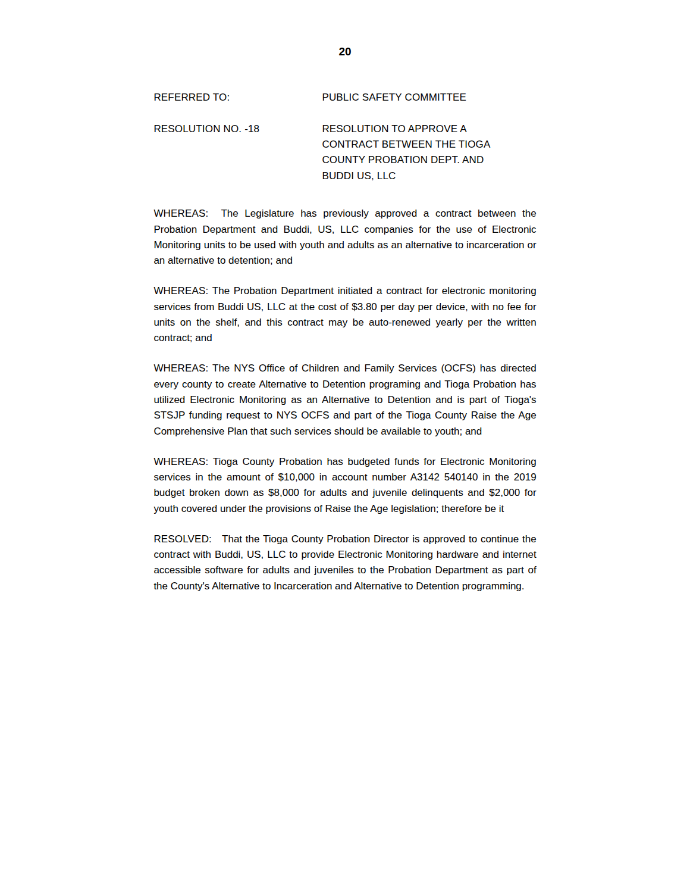20
| REFERRED TO: | PUBLIC SAFETY COMMITTEE |
| RESOLUTION NO. -18 | RESOLUTION TO APPROVE A CONTRACT BETWEEN THE TIOGA COUNTY PROBATION DEPT. AND BUDDI US, LLC |
WHEREAS: The Legislature has previously approved a contract between the Probation Department and Buddi, US, LLC companies for the use of Electronic Monitoring units to be used with youth and adults as an alternative to incarceration or an alternative to detention; and
WHEREAS: The Probation Department initiated a contract for electronic monitoring services from Buddi US, LLC at the cost of $3.80 per day per device, with no fee for units on the shelf, and this contract may be auto-renewed yearly per the written contract; and
WHEREAS: The NYS Office of Children and Family Services (OCFS) has directed every county to create Alternative to Detention programing and Tioga Probation has utilized Electronic Monitoring as an Alternative to Detention and is part of Tioga's STSJP funding request to NYS OCFS and part of the Tioga County Raise the Age Comprehensive Plan that such services should be available to youth; and
WHEREAS: Tioga County Probation has budgeted funds for Electronic Monitoring services in the amount of $10,000 in account number A3142 540140 in the 2019 budget broken down as $8,000 for adults and juvenile delinquents and $2,000 for youth covered under the provisions of Raise the Age legislation; therefore be it
RESOLVED: That the Tioga County Probation Director is approved to continue the contract with Buddi, US, LLC to provide Electronic Monitoring hardware and internet accessible software for adults and juveniles to the Probation Department as part of the County's Alternative to Incarceration and Alternative to Detention programming.